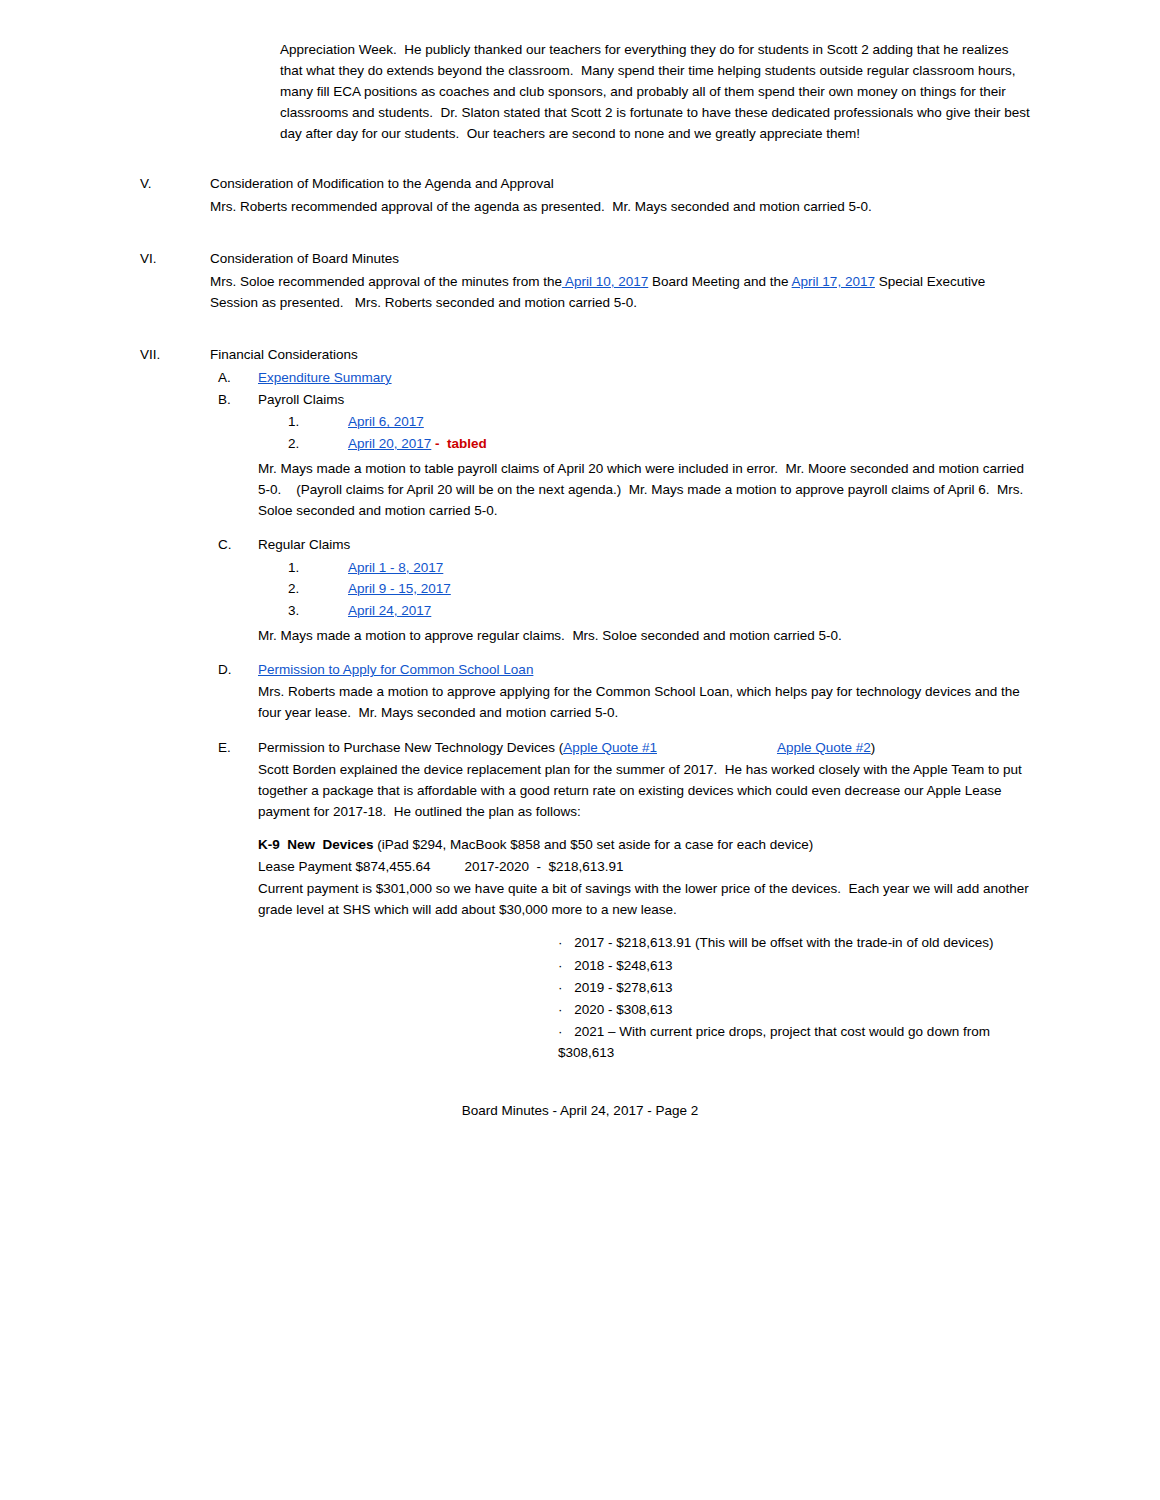Appreciation Week. He publicly thanked our teachers for everything they do for students in Scott 2 adding that he realizes that what they do extends beyond the classroom. Many spend their time helping students outside regular classroom hours, many fill ECA positions as coaches and club sponsors, and probably all of them spend their own money on things for their classrooms and students. Dr. Slaton stated that Scott 2 is fortunate to have these dedicated professionals who give their best day after day for our students. Our teachers are second to none and we greatly appreciate them!
V.
Consideration of Modification to the Agenda and Approval
Mrs. Roberts recommended approval of the agenda as presented. Mr. Mays seconded and motion carried 5-0.
VI.
Consideration of Board Minutes
Mrs. Soloe recommended approval of the minutes from the April 10, 2017 Board Meeting and the April 17, 2017 Special Executive Session as presented. Mrs. Roberts seconded and motion carried 5-0.
VII.
Financial Considerations
A.
Expenditure Summary
B.
Payroll Claims
1.
April 6, 2017
2.
April 20, 2017 - tabled
Mr. Mays made a motion to table payroll claims of April 20 which were included in error. Mr. Moore seconded and motion carried 5-0. (Payroll claims for April 20 will be on the next agenda.) Mr. Mays made a motion to approve payroll claims of April 6. Mrs. Soloe seconded and motion carried 5-0.
C.
Regular Claims
1.
April 1 - 8, 2017
2.
April 9 - 15, 2017
3.
April 24, 2017
Mr. Mays made a motion to approve regular claims. Mrs. Soloe seconded and motion carried 5-0.
D.
Permission to Apply for Common School Loan
Mrs. Roberts made a motion to approve applying for the Common School Loan, which helps pay for technology devices and the four year lease. Mr. Mays seconded and motion carried 5-0.
E.
Permission to Purchase New Technology Devices (Apple Quote #1 Apple Quote #2)
Scott Borden explained the device replacement plan for the summer of 2017. He has worked closely with the Apple Team to put together a package that is affordable with a good return rate on existing devices which could even decrease our Apple Lease payment for 2017-18. He outlined the plan as follows:
K-9 New Devices (iPad $294, MacBook $858 and $50 set aside for a case for each device)
Lease Payment $874,455.64 2017-2020 - $218,613.91
Current payment is $301,000 so we have quite a bit of savings with the lower price of the devices. Each year we will add another grade level at SHS which will add about $30,000 more to a new lease.
2017 - $218,613.91 (This will be offset with the trade-in of old devices)
2018 - $248,613
2019 - $278,613
2020 - $308,613
2021 – With current price drops, project that cost would go down from $308,613
Board Minutes - April 24, 2017 - Page 2